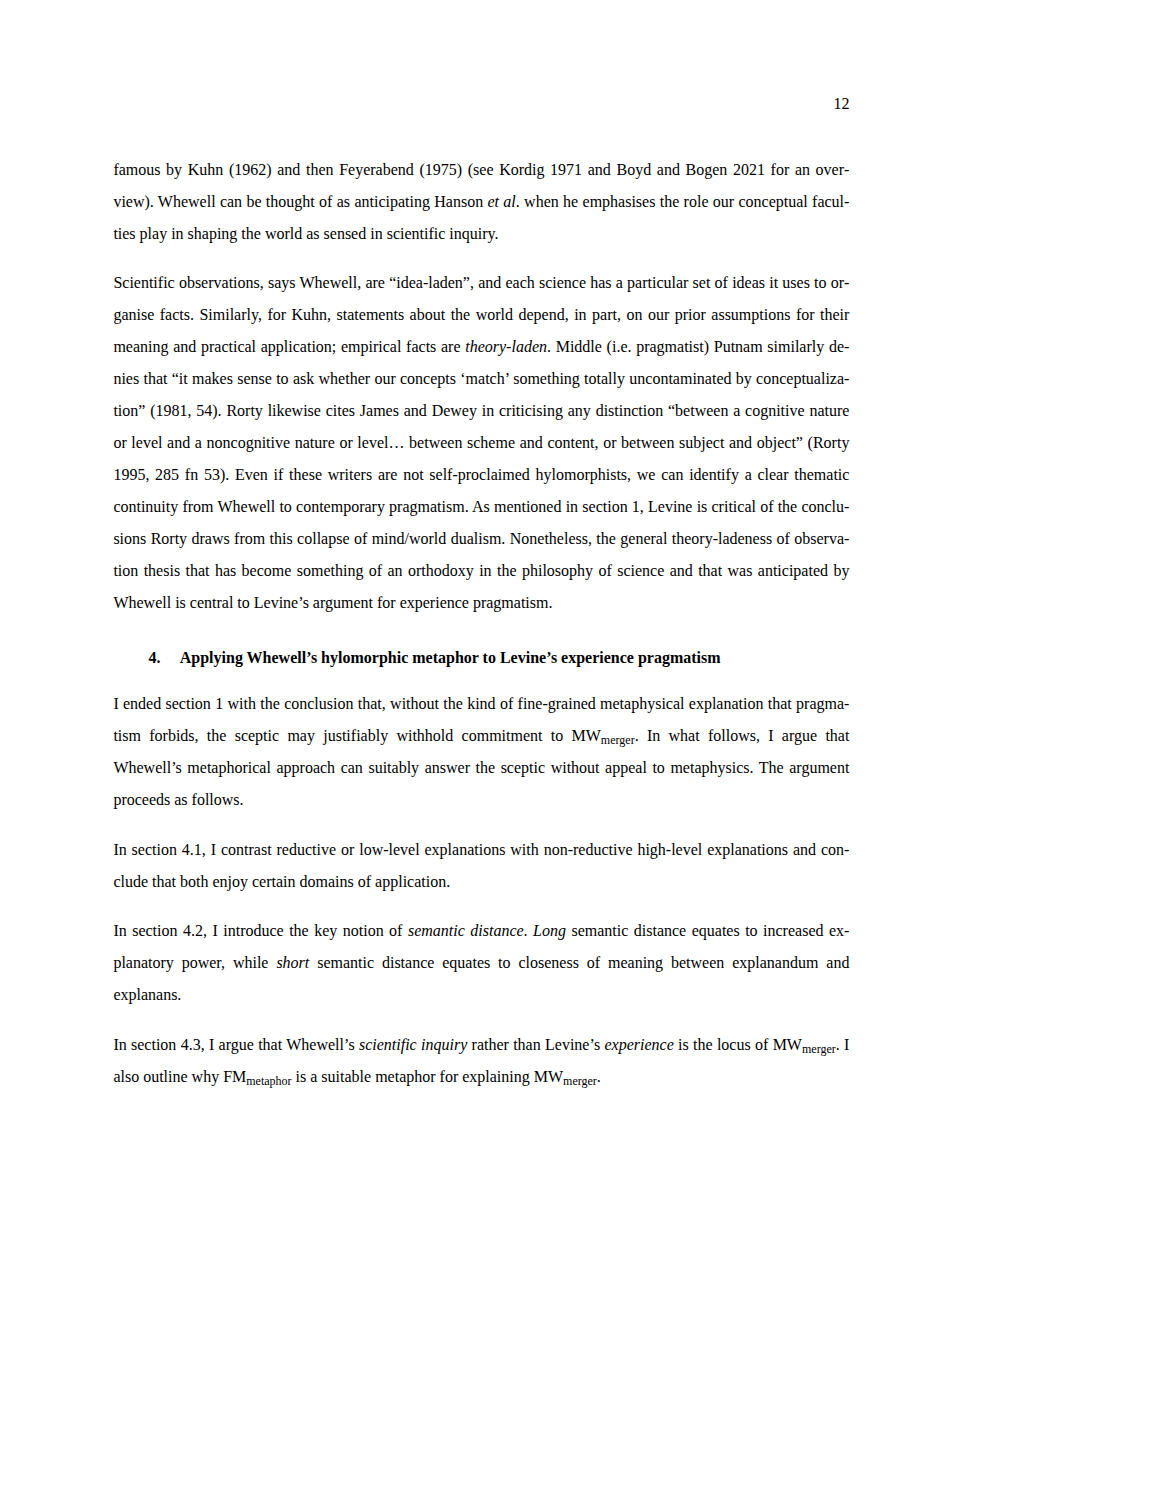12
famous by Kuhn (1962) and then Feyerabend (1975) (see Kordig 1971 and Boyd and Bogen 2021 for an overview). Whewell can be thought of as anticipating Hanson et al. when he emphasises the role our conceptual faculties play in shaping the world as sensed in scientific inquiry.
Scientific observations, says Whewell, are “idea-laden”, and each science has a particular set of ideas it uses to organise facts. Similarly, for Kuhn, statements about the world depend, in part, on our prior assumptions for their meaning and practical application; empirical facts are theory-laden. Middle (i.e. pragmatist) Putnam similarly denies that “it makes sense to ask whether our concepts ‘match’ something totally uncontaminated by conceptualization” (1981, 54). Rorty likewise cites James and Dewey in criticising any distinction “between a cognitive nature or level and a noncognitive nature or level… between scheme and content, or between subject and object” (Rorty 1995, 285 fn 53). Even if these writers are not self-proclaimed hylomorphists, we can identify a clear thematic continuity from Whewell to contemporary pragmatism. As mentioned in section 1, Levine is critical of the conclusions Rorty draws from this collapse of mind/world dualism. Nonetheless, the general theory-ladeness of observation thesis that has become something of an orthodoxy in the philosophy of science and that was anticipated by Whewell is central to Levine’s argument for experience pragmatism.
4. Applying Whewell’s hylomorphic metaphor to Levine’s experience pragmatism
I ended section 1 with the conclusion that, without the kind of fine-grained metaphysical explanation that pragmatism forbids, the sceptic may justifiably withhold commitment to MWmerger. In what follows, I argue that Whewell’s metaphorical approach can suitably answer the sceptic without appeal to metaphysics. The argument proceeds as follows.
In section 4.1, I contrast reductive or low-level explanations with non-reductive high-level explanations and conclude that both enjoy certain domains of application.
In section 4.2, I introduce the key notion of semantic distance. Long semantic distance equates to increased explanatory power, while short semantic distance equates to closeness of meaning between explanandum and explanans.
In section 4.3, I argue that Whewell’s scientific inquiry rather than Levine’s experience is the locus of MWmerger. I also outline why FMmetaphor is a suitable metaphor for explaining MWmerger.